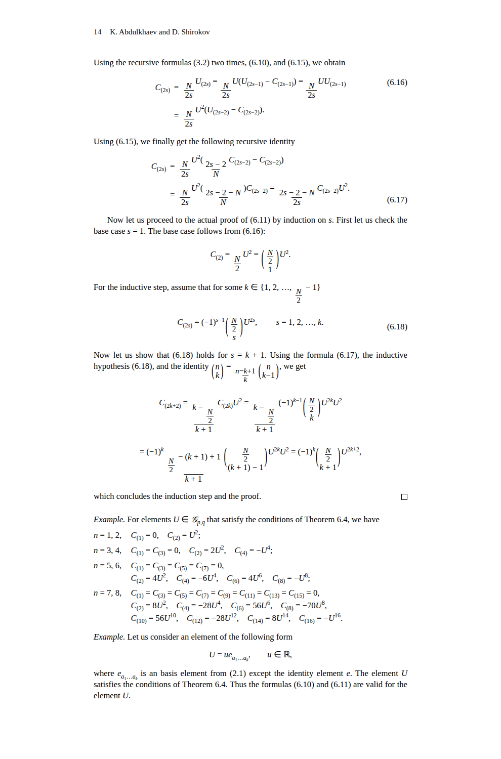14 K. Abdulkhaev and D. Shirokov
Using the recursive formulas (3.2) two times, (6.10), and (6.15), we obtain
C(2s)
=
N 2s U(2s) = N 2s U(U(2s−1) − C(2s−1)) = N 2s UU(2s−1)
=
N 2s U2(U(2s−2) − C(2s−2)).
(6.16)
Using (6.15), we finally get the following recursive identity
C(2s)
=
N 2s U2(2s − 2 N C(2s−2) − C(2s−2))
=
N 2s U2(2s − 2 − N N)C(2s−2) = 2s − 2 − N 2s C(2s−2)U2.
(6.17)
Now let us proceed to the actual proof of (6.11) by induction on s. First let us check the base case s = 1. The base case follows from (6.16):
C(2) = N 2 U2 = (N 21) U2.
For the inductive step, assume that for some k ∈ {1, 2, …, N 2 − 1}
C(2s) = (−1)s−1(N 2 s) U2s, s = 1, 2, …, k.
(6.18)
Now let us show that (6.18) holds for s = k + 1. Using the formula (6.17), the inductive hypothesis (6.18), and the identity (nk) = n−k+1 k(nk−1), we get
C(2k+2) = k − N 2 k + 1 C(2k)U2 = k − N 2 k + 1(−1)k−1(N 2 k) U2kU2
= (−1)kN 2 − (k + 1) + 1 k + 1(N 2(k + 1) − 1) U2kU2 = (−1)k(N 2 k + 1) U2k+2,
which concludes the induction step and the proof.
Example. For elements U ∈ 𝒢p,q that satisfy the conditions of Theorem 6.4, we have
n = 1, 2,
C(1) = 0, C(2) = U2;
n = 3, 4,
C(1) = C(3) = 0, C(2) = 2U2, C(4) = −U4;
n = 5, 6,
C(1) = C(3) = C(5) = C(7) = 0,
C(2) = 4U2, C(4) = −6U4, C(6) = 4U6, C(8) = −U8;
n = 7, 8,
C(1) = C(3) = C(5) = C(7) = C(9) = C(11) = C(13) = C(15) = 0,
C(2) = 8U2, C(4) = −28U4, C(6) = 56U6, C(8) = −70U8,
C(10) = 56U10, C(12) = −28U12, C(14) = 8U14, C(16) = −U16.
Example. Let us consider an element of the following form
U = uea1…ak, u ∈ ℝ,
where ea1…ak is an basis element from (2.1) except the identity element e. The element U satisfies the conditions of Theorem 6.4. Thus the formulas (6.10) and (6.11) are valid for the element U.